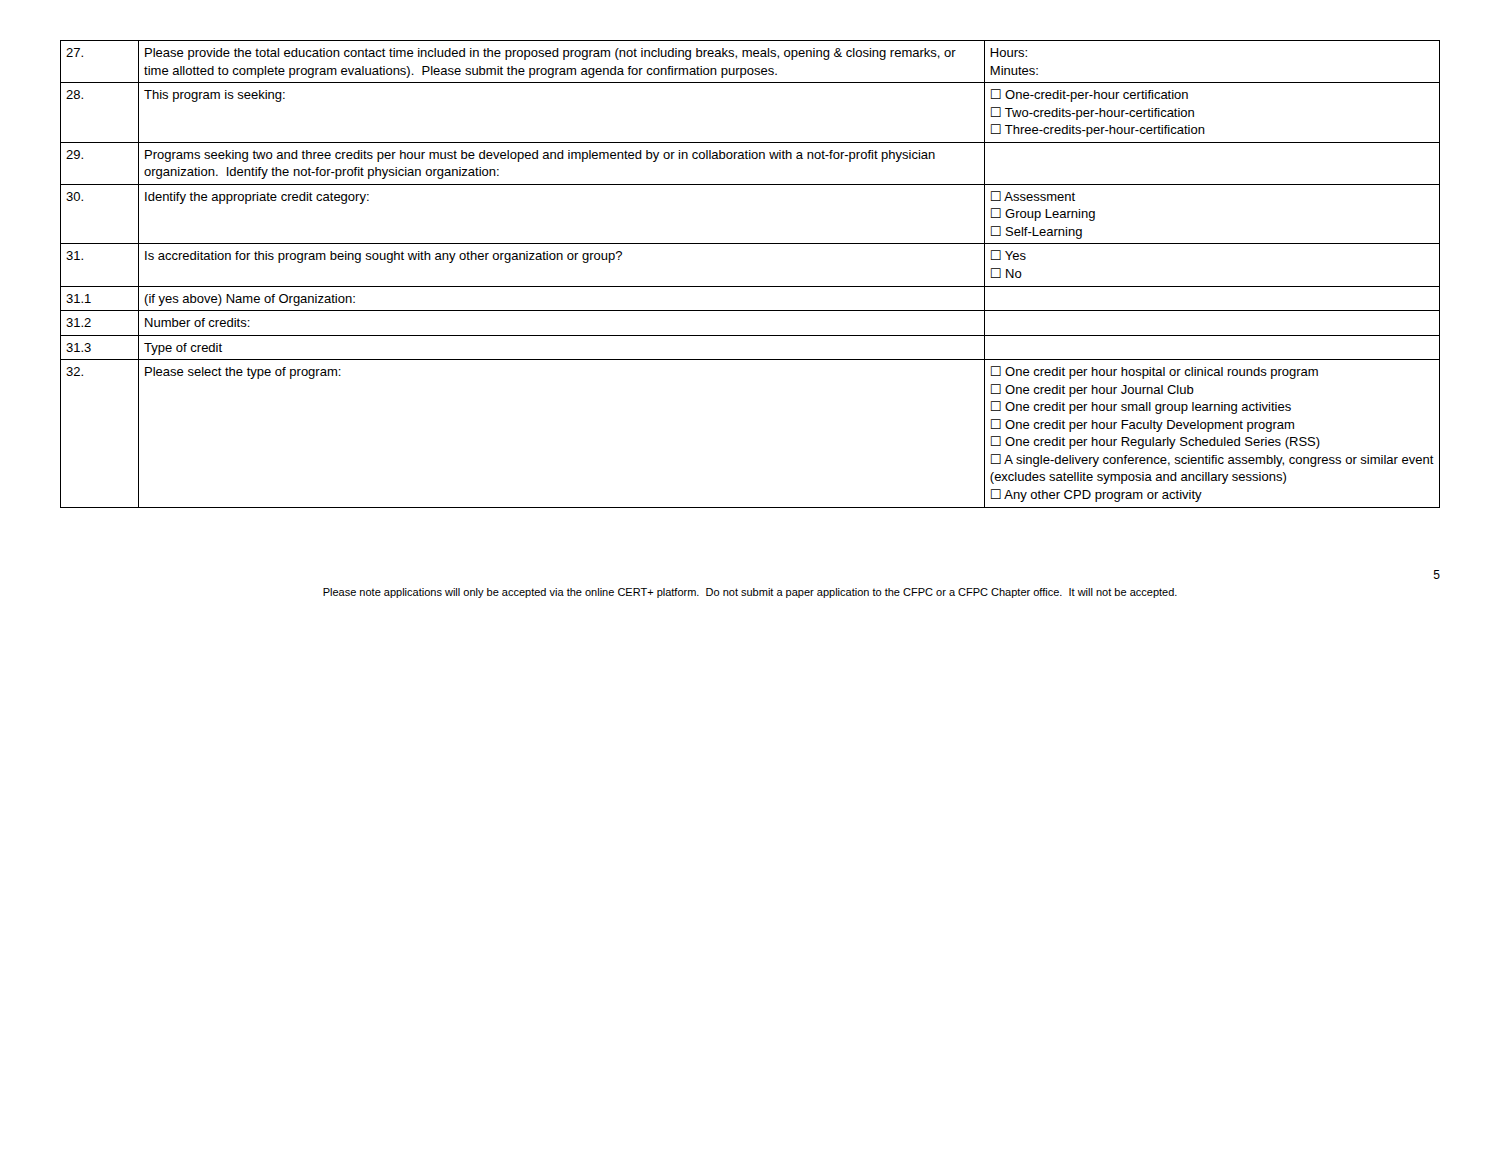| 27. | Please provide the total education contact time included in the proposed program (not including breaks, meals, opening & closing remarks, or time allotted to complete program evaluations). Please submit the program agenda for confirmation purposes. | Hours: Minutes: |
| 28. | This program is seeking: | ☐ One-credit-per-hour certification ☐ Two-credits-per-hour-certification ☐ Three-credits-per-hour-certification |
| 29. | Programs seeking two and three credits per hour must be developed and implemented by or in collaboration with a not-for-profit physician organization. Identify the not-for-profit physician organization: | |
| 30. | Identify the appropriate credit category: | ☐ Assessment ☐ Group Learning ☐ Self-Learning |
| 31. | Is accreditation for this program being sought with any other organization or group? | ☐ Yes ☐ No |
| 31.1 | (if yes above) Name of Organization: | |
| 31.2 | Number of credits: | |
| 31.3 | Type of credit | |
| 32. | Please select the type of program: | ☐ One credit per hour hospital or clinical rounds program ☐ One credit per hour Journal Club ☐ One credit per hour small group learning activities ☐ One credit per hour Faculty Development program ☐ One credit per hour Regularly Scheduled Series (RSS) ☐ A single-delivery conference, scientific assembly, congress or similar event (excludes satellite symposia and ancillary sessions) ☐ Any other CPD program or activity |
5
Please note applications will only be accepted via the online CERT+ platform. Do not submit a paper application to the CFPC or a CFPC Chapter office. It will not be accepted.